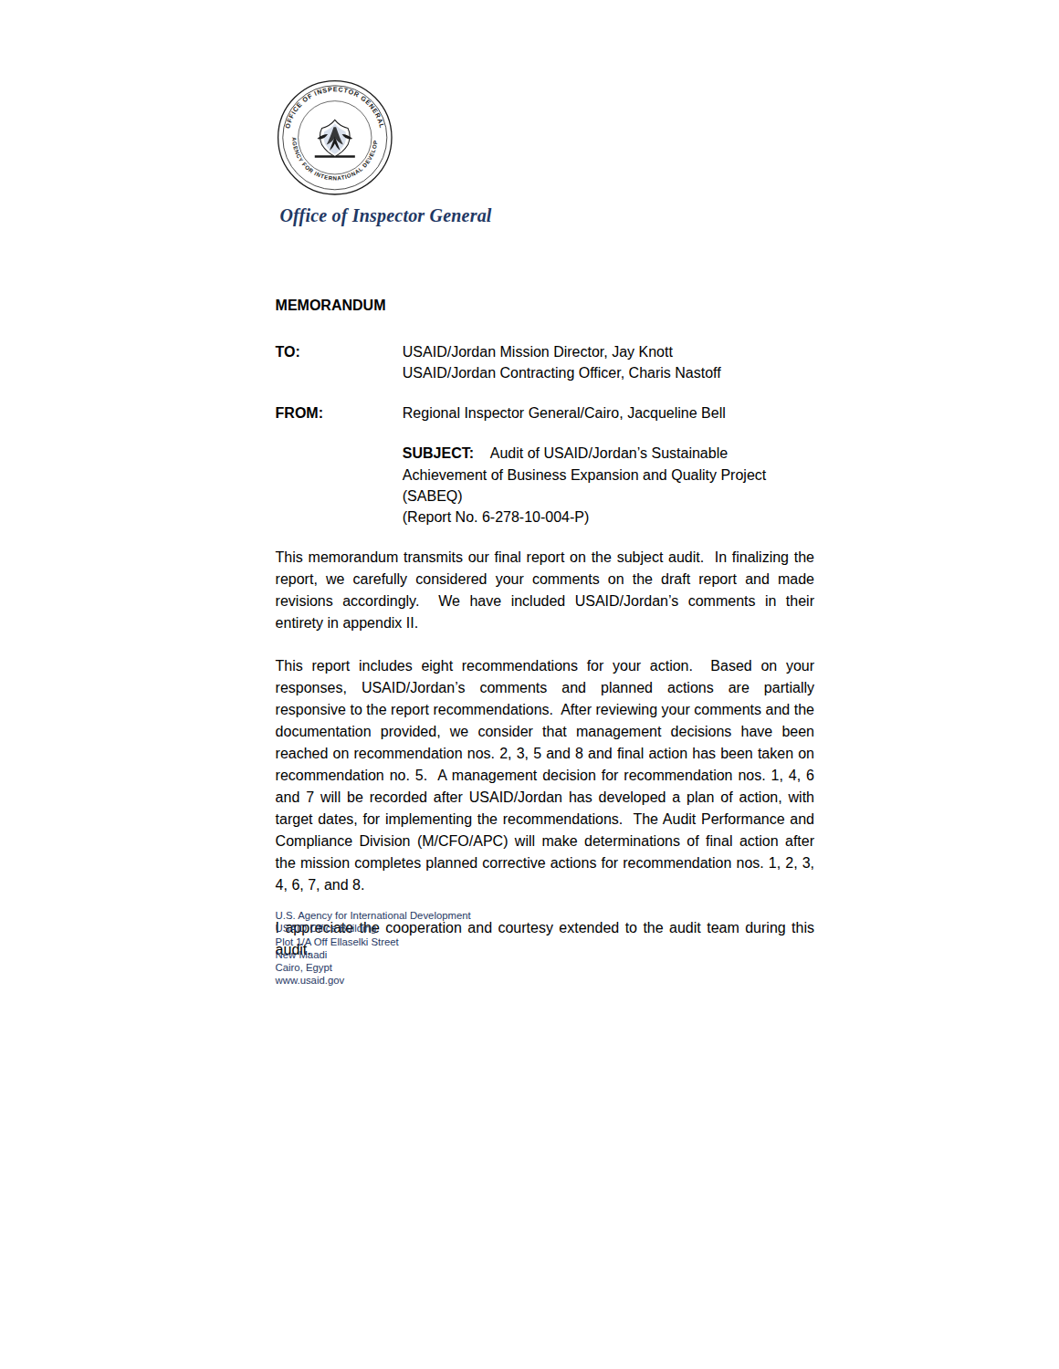OFFICE OF INSPECTOR GENERAL U.S. AGENCY FOR INTERNATIONAL DEVELOPMENT
Office of Inspector General
MEMORANDUM
| TO: | USAID/Jordan Mission Director, Jay Knott USAID/Jordan Contracting Officer, Charis Nastoff |
| FROM: | Regional Inspector General/Cairo, Jacqueline Bell |
| | SUBJECT: Audit of USAID/Jordan’s Sustainable Achievement of Business Expansion and Quality Project (SABEQ) (Report No. 6-278-10-004-P) |
This memorandum transmits our final report on the subject audit. In finalizing the report, we carefully considered your comments on the draft report and made revisions accordingly. We have included USAID/Jordan’s comments in their entirety in appendix II.
This report includes eight recommendations for your action. Based on your responses, USAID/Jordan’s comments and planned actions are partially responsive to the report recommendations. After reviewing your comments and the documentation provided, we consider that management decisions have been reached on recommendation nos. 2, 3, 5 and 8 and final action has been taken on recommendation no. 5. A management decision for recommendation nos. 1, 4, 6 and 7 will be recorded after USAID/Jordan has developed a plan of action, with target dates, for implementing the recommendations. The Audit Performance and Compliance Division (M/CFO/APC) will make determinations of final action after the mission completes planned corrective actions for recommendation nos. 1, 2, 3, 4, 6, 7, and 8.
I appreciate the cooperation and courtesy extended to the audit team during this audit.
U.S. Agency for International Development
USAID Office Building
Plot 1/A Off Ellaselki Street
New Maadi
Cairo, Egypt
www.usaid.gov